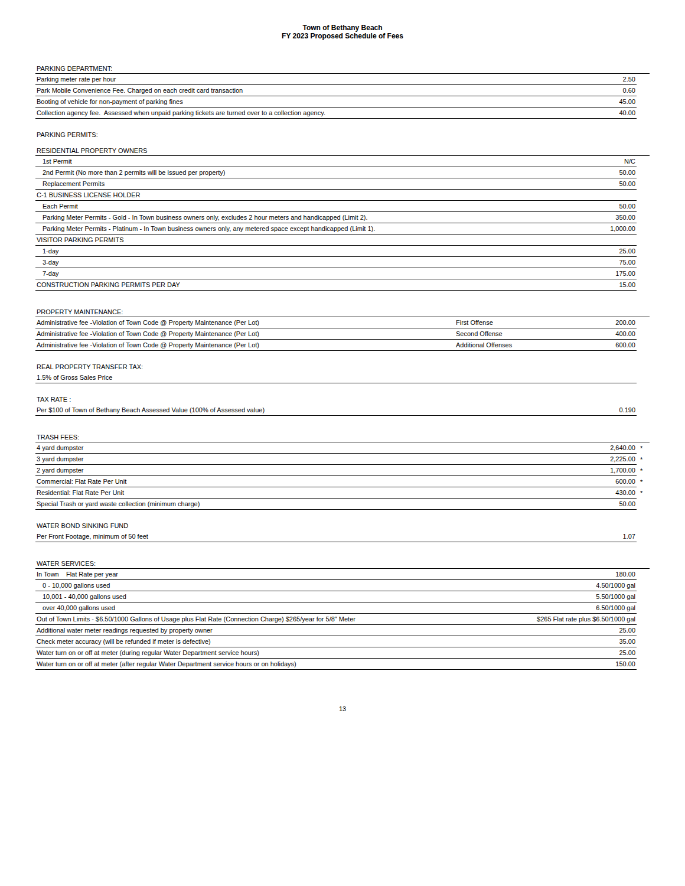Town of Bethany Beach
FY 2023 Proposed Schedule of Fees
| PARKING DEPARTMENT: |
| Parking meter rate per hour | 2.50 | |
| Park Mobile Convenience Fee. Charged on each credit card transaction | 0.60 | |
| Booting of vehicle for non-payment of parking fines | 45.00 | |
| Collection agency fee. Assessed when unpaid parking tickets are turned over to a collection agency. | 40.00 | |
| PARKING PERMITS: |
| RESIDENTIAL PROPERTY OWNERS |
| 1st Permit | N/C | |
| 2nd Permit (No more than 2 permits will be issued per property) | 50.00 | |
| Replacement Permits | 50.00 | |
| C-1 BUSINESS LICENSE HOLDER | | |
| Each Permit | 50.00 | |
| Parking Meter Permits - Gold - In Town business owners only, excludes 2 hour meters and handicapped (Limit 2). | 350.00 | |
| Parking Meter Permits - Platinum - In Town business owners only, any metered space except handicapped (Limit 1). | 1,000.00 | |
| VISITOR PARKING PERMITS | | |
| 1-day | 25.00 | |
| 3-day | 75.00 | |
| 7-day | 175.00 | |
| CONSTRUCTION PARKING PERMITS PER DAY | 15.00 | |
| PROPERTY MAINTENANCE: |
| Administrative fee -Violation of Town Code @ Property Maintenance (Per Lot) | First Offense | 200.00 | |
| Administrative fee -Violation of Town Code @ Property Maintenance (Per Lot) | Second Offense | 400.00 | |
| Administrative fee -Violation of Town Code @ Property Maintenance (Per Lot) | Additional Offenses | 600.00 | |
| REAL PROPERTY TRANSFER TAX: |
| 1.5% of Gross Sales Price | | |
| TAX RATE : |
| Per $100 of Town of Bethany Beach Assessed Value (100% of Assessed value) | 0.190 | |
| TRASH FEES: |
| 4 yard dumpster | 2,640.00 | * |
| 3 yard dumpster | 2,225.00 | * |
| 2 yard dumpster | 1,700.00 | * |
| Commercial: Flat Rate Per Unit | 600.00 | * |
| Residential: Flat Rate Per Unit | 430.00 | * |
| Special Trash or yard waste collection (minimum charge) | 50.00 | |
| WATER BOND SINKING FUND |
| Per Front Footage, minimum of 50 feet | 1.07 | |
| WATER SERVICES: |
| In Town Flat Rate per year | 180.00 | |
| 0 - 10,000 gallons used | 4.50/1000 gal | |
| 10,001 - 40,000 gallons used | 5.50/1000 gal | |
| over 40,000 gallons used | 6.50/1000 gal | |
| Out of Town Limits - $6.50/1000 Gallons of Usage plus Flat Rate (Connection Charge) $265/year for 5/8" Meter | $265 Flat rate plus $6.50/1000 gal | |
| Additional water meter readings requested by property owner | 25.00 | |
| Check meter accuracy (will be refunded if meter is defective) | 35.00 | |
| Water turn on or off at meter (during regular Water Department service hours) | 25.00 | |
| Water turn on or off at meter (after regular Water Department service hours or on holidays) | 150.00 | |
13